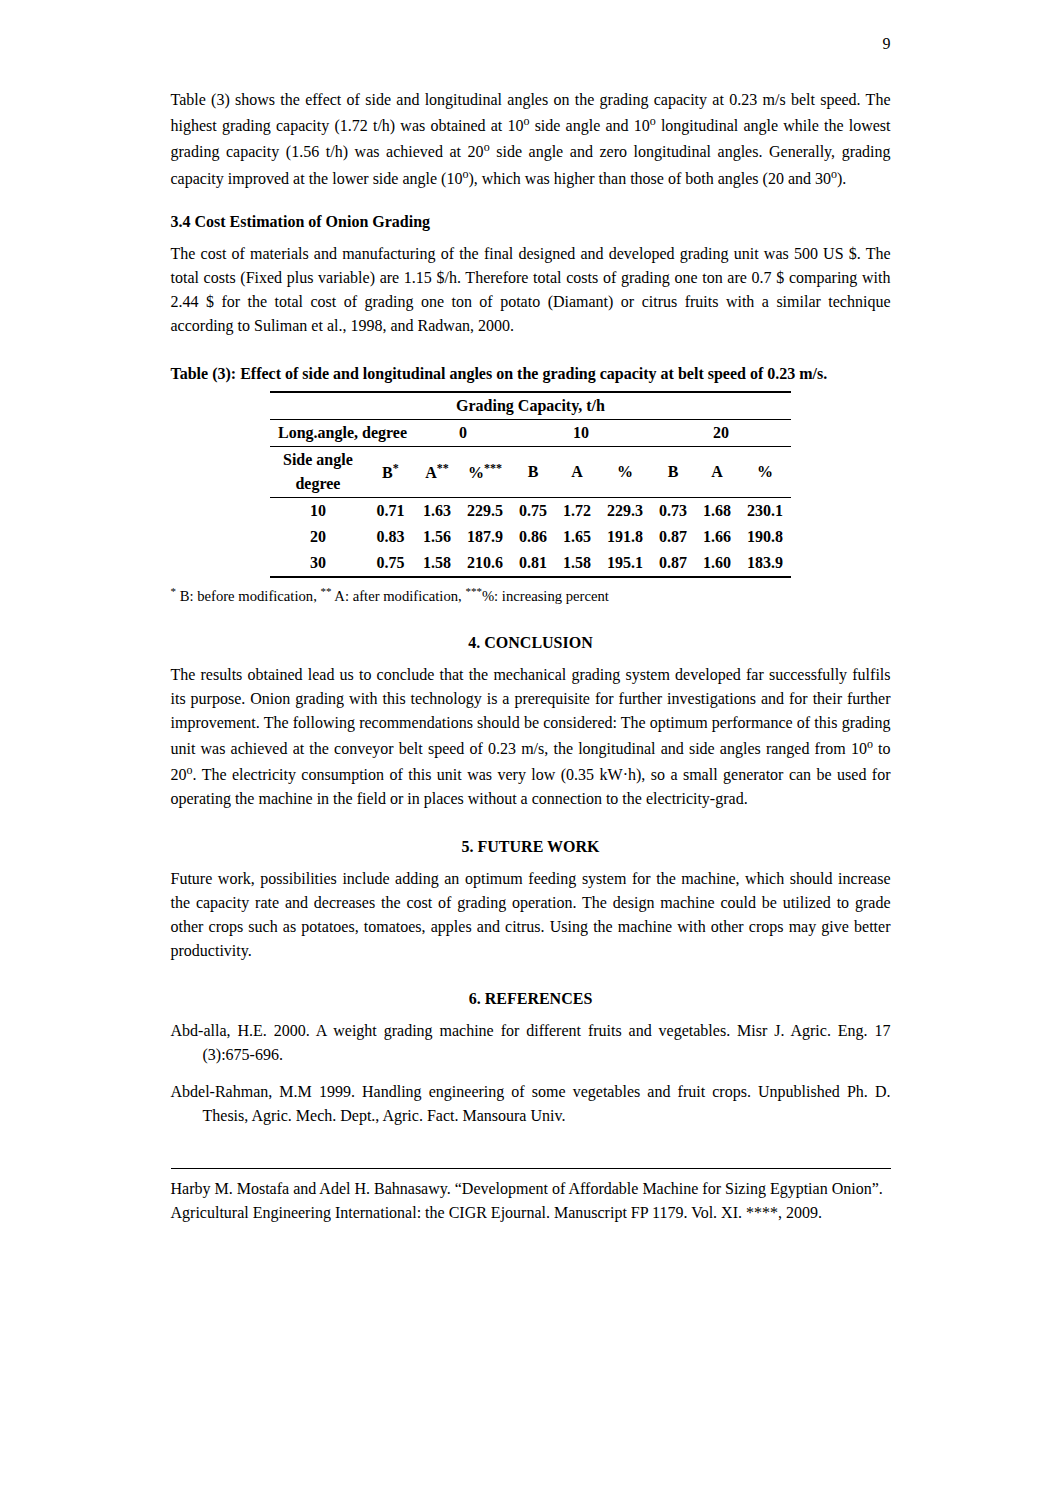9
Table (3) shows the effect of side and longitudinal angles on the grading capacity at 0.23 m/s belt speed. The highest grading capacity (1.72 t/h) was obtained at 10o side angle and 10o longitudinal angle while the lowest grading capacity (1.56 t/h) was achieved at 20o side angle and zero longitudinal angles. Generally, grading capacity improved at the lower side angle (10o), which was higher than those of both angles (20 and 30o).
3.4 Cost Estimation of Onion Grading
The cost of materials and manufacturing of the final designed and developed grading unit was 500 US $. The total costs (Fixed plus variable) are 1.15 $/h. Therefore total costs of grading one ton are 0.7 $ comparing with 2.44 $ for the total cost of grading one ton of potato (Diamant) or citrus fruits with a similar technique according to Suliman et al., 1998, and Radwan, 2000.
Table (3): Effect of side and longitudinal angles on the grading capacity at belt speed of 0.23 m/s.
| Grading Capacity, t/h |
| Long.angle, degree | 0 | 10 | 20 |
| Side angle degree | B * | A ** | % *** | B | A | % | B | A | % |
| 10 | 0.71 | 1.63 | 229.5 | 0.75 | 1.72 | 229.3 | 0.73 | 1.68 | 230.1 |
| 20 | 0.83 | 1.56 | 187.9 | 0.86 | 1.65 | 191.8 | 0.87 | 1.66 | 190.8 |
| 30 | 0.75 | 1.58 | 210.6 | 0.81 | 1.58 | 195.1 | 0.87 | 1.60 | 183.9 |
* B: before modification, ** A: after modification, ***%: increasing percent
4. CONCLUSION
The results obtained lead us to conclude that the mechanical grading system developed far successfully fulfils its purpose. Onion grading with this technology is a prerequisite for further investigations and for their further improvement. The following recommendations should be considered: The optimum performance of this grading unit was achieved at the conveyor belt speed of 0.23 m/s, the longitudinal and side angles ranged from 10o to 20o. The electricity consumption of this unit was very low (0.35 kW·h), so a small generator can be used for operating the machine in the field or in places without a connection to the electricity-grad.
5. FUTURE WORK
Future work, possibilities include adding an optimum feeding system for the machine, which should increase the capacity rate and decreases the cost of grading operation. The design machine could be utilized to grade other crops such as potatoes, tomatoes, apples and citrus. Using the machine with other crops may give better productivity.
6. REFERENCES
Abd-alla, H.E. 2000. A weight grading machine for different fruits and vegetables. Misr J. Agric. Eng. 17 (3):675-696.
Abdel-Rahman, M.M 1999. Handling engineering of some vegetables and fruit crops. Unpublished Ph. D. Thesis, Agric. Mech. Dept., Agric. Fact. Mansoura Univ.
Harby M. Mostafa and Adel H. Bahnasawy. “Development of Affordable Machine for Sizing Egyptian Onion”. Agricultural Engineering International: the CIGR Ejournal. Manuscript FP 1179. Vol. XI. ****, 2009.